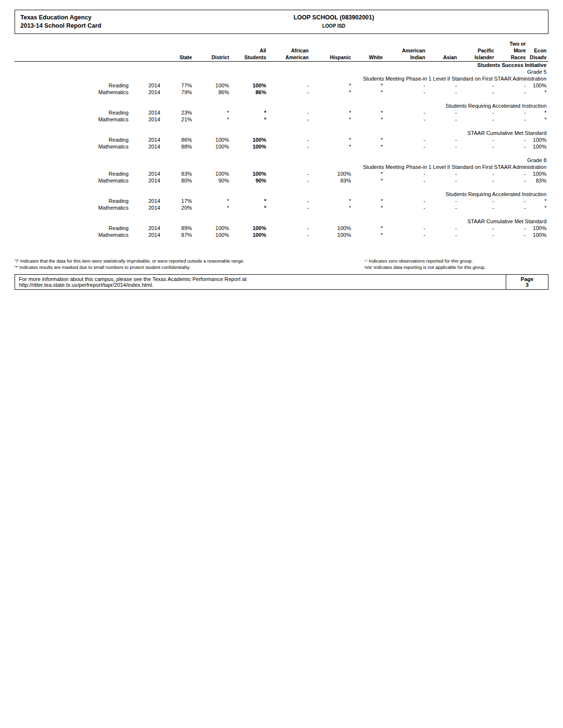| Texas Education Agency 2013-14 School Report Card | LOOP SCHOOL (083902001) LOOP ISD | |
| | | | | | | | | | | | Two or | |
| --- | --- | --- | --- | --- | --- | --- | --- | --- | --- | --- | --- | --- |
| | | | | All | African | | | American | | Pacific | More | Econ |
| | | State | District | Students | American | Hispanic | White | Indian | Asian | Islander | Races | Disadv |
| Students Success Initiative |
| Grade 5 |
| Students Meeting Phase-in 1 Level II Standard on First STAAR Administration |
| Reading | 2014 | 77% | 100% | 100% | - | * | * | - | - | - | - | 100% |
| Mathematics | 2014 | 79% | 86% | 86% | - | * | * | - | - | - | - | * |
| Students Requiring Accelerated Instruction |
| Reading | 2014 | 23% | * | * | - | * | * | - | - | - | - | * |
| Mathematics | 2014 | 21% | * | * | - | * | * | - | - | - | - | * |
| STAAR Cumulative Met Standard |
| Reading | 2014 | 86% | 100% | 100% | - | * | * | - | - | - | - | 100% |
| Mathematics | 2014 | 88% | 100% | 100% | - | * | * | - | - | - | - | 100% |
| Grade 8 |
| Students Meeting Phase-in 1 Level II Standard on First STAAR Administration |
| Reading | 2014 | 83% | 100% | 100% | - | 100% | * | - | - | - | - | 100% |
| Mathematics | 2014 | 80% | 90% | 90% | - | 83% | * | - | - | - | - | 83% |
| Students Requiring Accelerated Instruction |
| Reading | 2014 | 17% | * | * | - | * | * | - | - | - | - | * |
| Mathematics | 2014 | 20% | * | * | - | * | * | - | - | - | - | * |
| STAAR Cumulative Met Standard |
| Reading | 2014 | 89% | 100% | 100% | - | 100% | * | - | - | - | - | 100% |
| Mathematics | 2014 | 87% | 100% | 100% | - | 100% | * | - | - | - | - | 100% |
| '?' Indicates that the data for this item were statistically improbable, or were reported outside a reasonable range. | '-' Indicates zero observations reported for this group. |
| '*' Indicates results are masked due to small numbers to protect student confidentiality. | 'n/a' Indicates data reporting is not applicable for this group. |
| For more information about this campus, please see the Texas Academic Performance Report at http://ritter.tea.state.tx.us/perfreport/tapr/2014/index.html . | Page 3 |